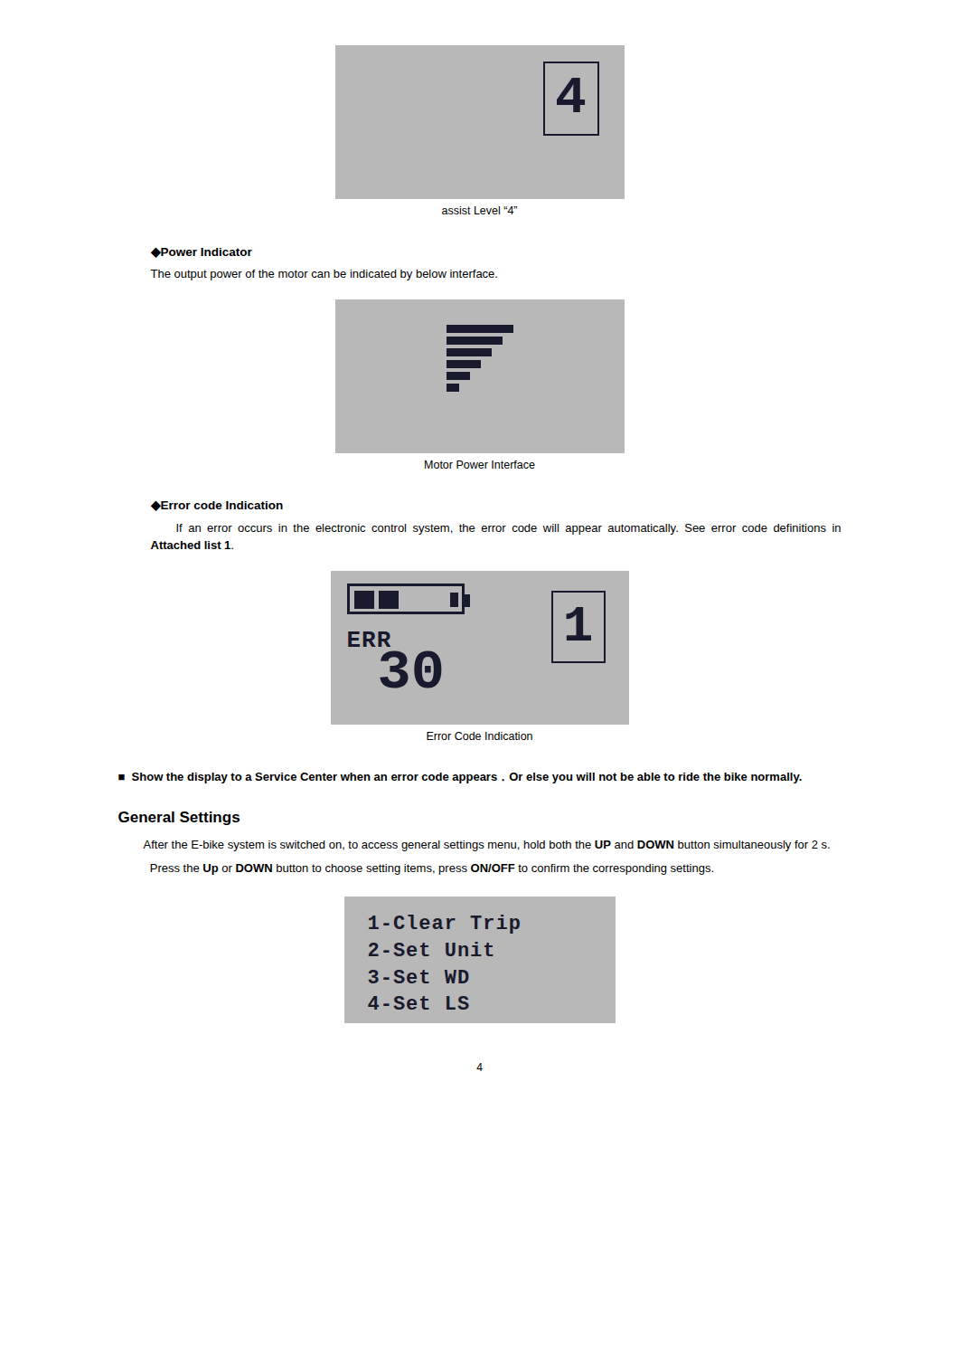4
assist Level “4”
◆Power Indicator
The output power of the motor can be indicated by below interface.
Motor Power Interface
◆Error code Indication
If an error occurs in the electronic control system, the error code will appear automatically. See error code definitions in Attached list 1.
ERR
30
1
Error Code Indication
■ Show the display to a Service Center when an error code appears．Or else you will not be able to ride the bike normally.
General Settings
After the E-bike system is switched on, to access general settings menu, hold both the UP and DOWN button simultaneously for 2 s.
Press the Up or DOWN button to choose setting items, press ON/OFF to confirm the corresponding settings.
1-Clear Trip
2-Set Unit
3-Set WD
4-Set LS
4